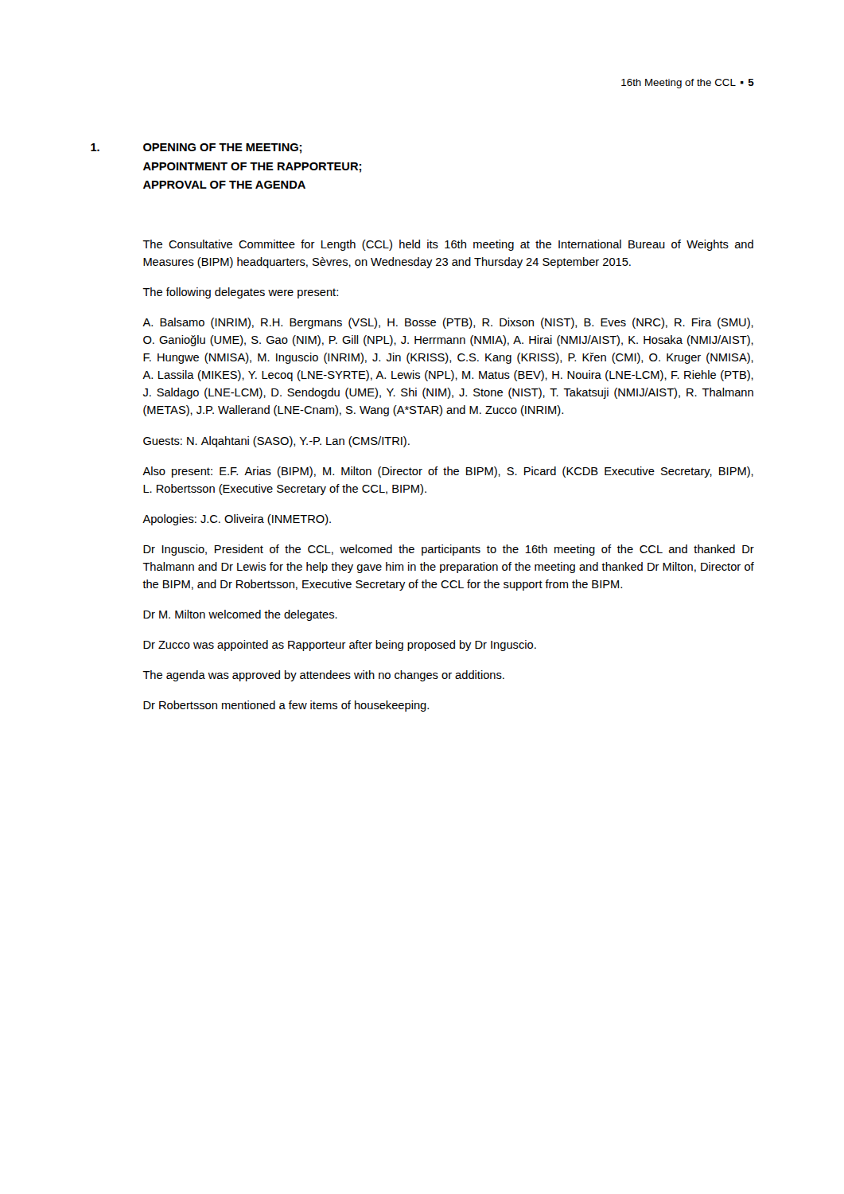16th Meeting of the CCL▪5
1.
OPENING OF THE MEETING;
APPOINTMENT OF THE RAPPORTEUR;
APPROVAL OF THE AGENDA
The Consultative Committee for Length (CCL) held its 16th meeting at the International Bureau of Weights and Measures (BIPM) headquarters, Sèvres, on Wednesday 23 and Thursday 24 September 2015.
The following delegates were present:
A. Balsamo (INRIM), R.H. Bergmans (VSL), H. Bosse (PTB), R. Dixson (NIST), B. Eves (NRC), R. Fira (SMU), O. Ganioğlu (UME), S. Gao (NIM), P. Gill (NPL), J. Herrmann (NMIA), A. Hirai (NMIJ/AIST), K. Hosaka (NMIJ/AIST), F. Hungwe (NMISA), M. Inguscio (INRIM), J. Jin (KRISS), C.S. Kang (KRISS), P. Křen (CMI), O. Kruger (NMISA), A. Lassila (MIKES), Y. Lecoq (LNE-SYRTE), A. Lewis (NPL), M. Matus (BEV), H. Nouira (LNE-LCM), F. Riehle (PTB), J. Saldago (LNE-LCM), D. Sendogdu (UME), Y. Shi (NIM), J. Stone (NIST), T. Takatsuji (NMIJ/AIST), R. Thalmann (METAS), J.P. Wallerand (LNE-Cnam), S. Wang (A*STAR) and M. Zucco (INRIM).
Guests: N. Alqahtani (SASO), Y.-P. Lan (CMS/ITRI).
Also present: E.F. Arias (BIPM), M. Milton (Director of the BIPM), S. Picard (KCDB Executive Secretary, BIPM), L. Robertsson (Executive Secretary of the CCL, BIPM).
Apologies: J.C. Oliveira (INMETRO).
Dr Inguscio, President of the CCL, welcomed the participants to the 16th meeting of the CCL and thanked Dr Thalmann and Dr Lewis for the help they gave him in the preparation of the meeting and thanked Dr Milton, Director of the BIPM, and Dr Robertsson, Executive Secretary of the CCL for the support from the BIPM.
Dr M. Milton welcomed the delegates.
Dr Zucco was appointed as Rapporteur after being proposed by Dr Inguscio.
The agenda was approved by attendees with no changes or additions.
Dr Robertsson mentioned a few items of housekeeping.